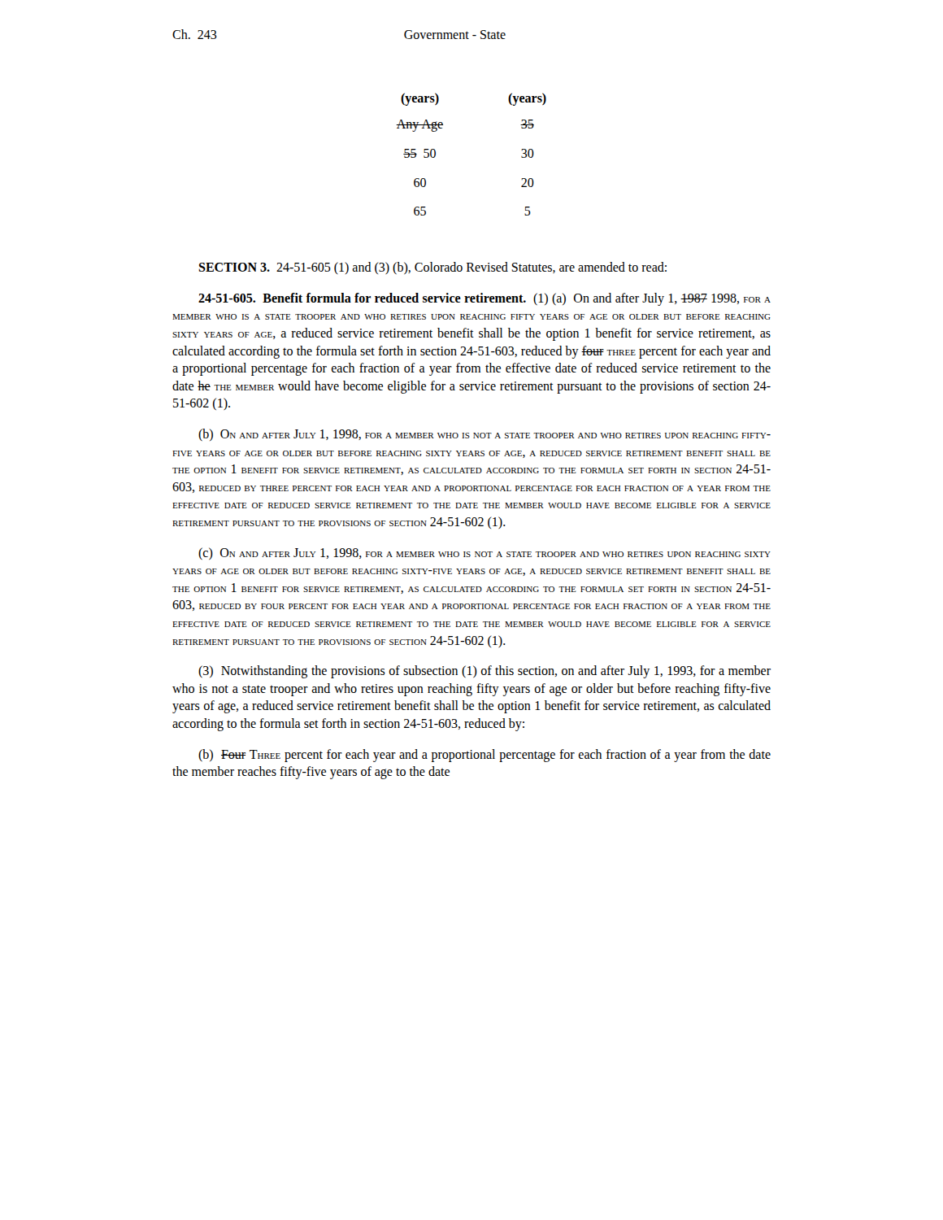Ch. 243
Government - State
| (years) | (years) |
| --- | --- |
| Any Age | 35 |
| 55 50 | 30 |
| 60 | 20 |
| 65 | 5 |
SECTION 3. 24-51-605 (1) and (3) (b), Colorado Revised Statutes, are amended to read:
24-51-605. Benefit formula for reduced service retirement. (1) (a) On and after July 1, 1987 1998, for a member who is a state trooper and who retires upon reaching fifty years of age or older but before reaching sixty years of age, a reduced service retirement benefit shall be the option 1 benefit for service retirement, as calculated according to the formula set forth in section 24-51-603, reduced by four three percent for each year and a proportional percentage for each fraction of a year from the effective date of reduced service retirement to the date he the member would have become eligible for a service retirement pursuant to the provisions of section 24-51-602 (1).
(b) On and after July 1, 1998, for a member who is not a state trooper and who retires upon reaching fifty-five years of age or older but before reaching sixty years of age, a reduced service retirement benefit shall be the option 1 benefit for service retirement, as calculated according to the formula set forth in section 24-51-603, reduced by three percent for each year and a proportional percentage for each fraction of a year from the effective date of reduced service retirement to the date the member would have become eligible for a service retirement pursuant to the provisions of section 24-51-602 (1).
(c) On and after July 1, 1998, for a member who is not a state trooper and who retires upon reaching sixty years of age or older but before reaching sixty-five years of age, a reduced service retirement benefit shall be the option 1 benefit for service retirement, as calculated according to the formula set forth in section 24-51-603, reduced by four percent for each year and a proportional percentage for each fraction of a year from the effective date of reduced service retirement to the date the member would have become eligible for a service retirement pursuant to the provisions of section 24-51-602 (1).
(3) Notwithstanding the provisions of subsection (1) of this section, on and after July 1, 1993, for a member who is not a state trooper and who retires upon reaching fifty years of age or older but before reaching fifty-five years of age, a reduced service retirement benefit shall be the option 1 benefit for service retirement, as calculated according to the formula set forth in section 24-51-603, reduced by:
(b) Four Three percent for each year and a proportional percentage for each fraction of a year from the date the member reaches fifty-five years of age to the date